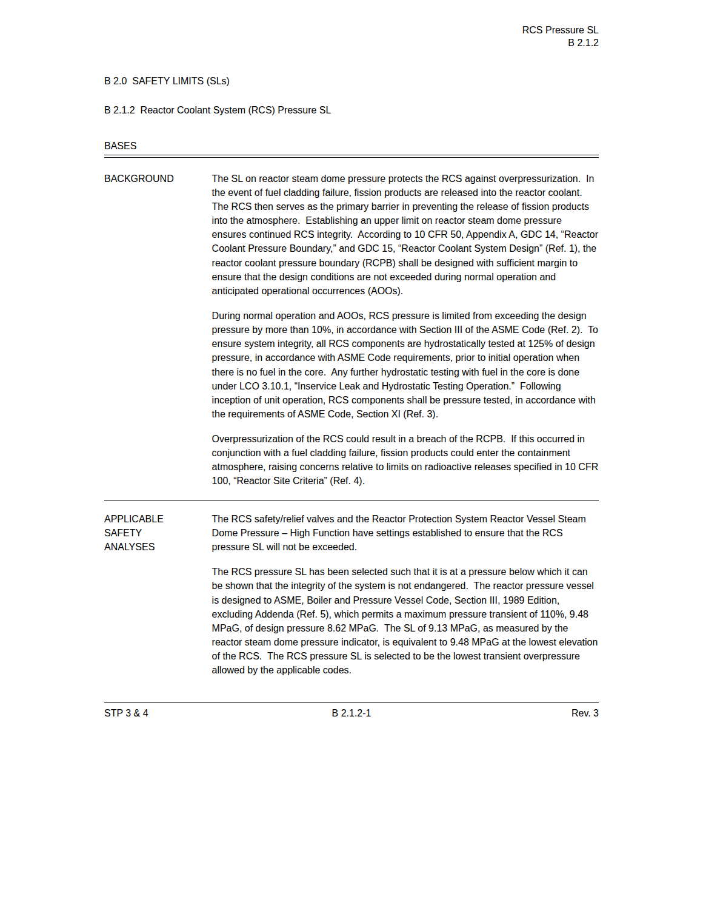RCS Pressure SL
B 2.1.2
B 2.0 SAFETY LIMITS (SLs)
B 2.1.2 Reactor Coolant System (RCS) Pressure SL
BASES
| BACKGROUND | The SL on reactor steam dome pressure protects the RCS against overpressurization. In the event of fuel cladding failure, fission products are released into the reactor coolant. The RCS then serves as the primary barrier in preventing the release of fission products into the atmosphere. Establishing an upper limit on reactor steam dome pressure ensures continued RCS integrity. According to 10 CFR 50, Appendix A, GDC 14, “Reactor Coolant Pressure Boundary,” and GDC 15, “Reactor Coolant System Design” (Ref. 1), the reactor coolant pressure boundary (RCPB) shall be designed with sufficient margin to ensure that the design conditions are not exceeded during normal operation and anticipated operational occurrences (AOOs). During normal operation and AOOs, RCS pressure is limited from exceeding the design pressure by more than 10%, in accordance with Section III of the ASME Code (Ref. 2). To ensure system integrity, all RCS components are hydrostatically tested at 125% of design pressure, in accordance with ASME Code requirements, prior to initial operation when there is no fuel in the core. Any further hydrostatic testing with fuel in the core is done under LCO 3.10.1, “Inservice Leak and Hydrostatic Testing Operation.” Following inception of unit operation, RCS components shall be pressure tested, in accordance with the requirements of ASME Code, Section XI (Ref. 3). Overpressurization of the RCS could result in a breach of the RCPB. If this occurred in conjunction with a fuel cladding failure, fission products could enter the containment atmosphere, raising concerns relative to limits on radioactive releases specified in 10 CFR 100, “Reactor Site Criteria” (Ref. 4). |
| APPLICABLE SAFETY ANALYSES | The RCS safety/relief valves and the Reactor Protection System Reactor Vessel Steam Dome Pressure – High Function have settings established to ensure that the RCS pressure SL will not be exceeded. The RCS pressure SL has been selected such that it is at a pressure below which it can be shown that the integrity of the system is not endangered. The reactor pressure vessel is designed to ASME, Boiler and Pressure Vessel Code, Section III, 1989 Edition, excluding Addenda (Ref. 5), which permits a maximum pressure transient of 110%, 9.48 MPaG, of design pressure 8.62 MPaG. The SL of 9.13 MPaG, as measured by the reactor steam dome pressure indicator, is equivalent to 9.48 MPaG at the lowest elevation of the RCS. The RCS pressure SL is selected to be the lowest transient overpressure allowed by the applicable codes. |
STP 3 & 4
B 2.1.2-1
Rev. 3